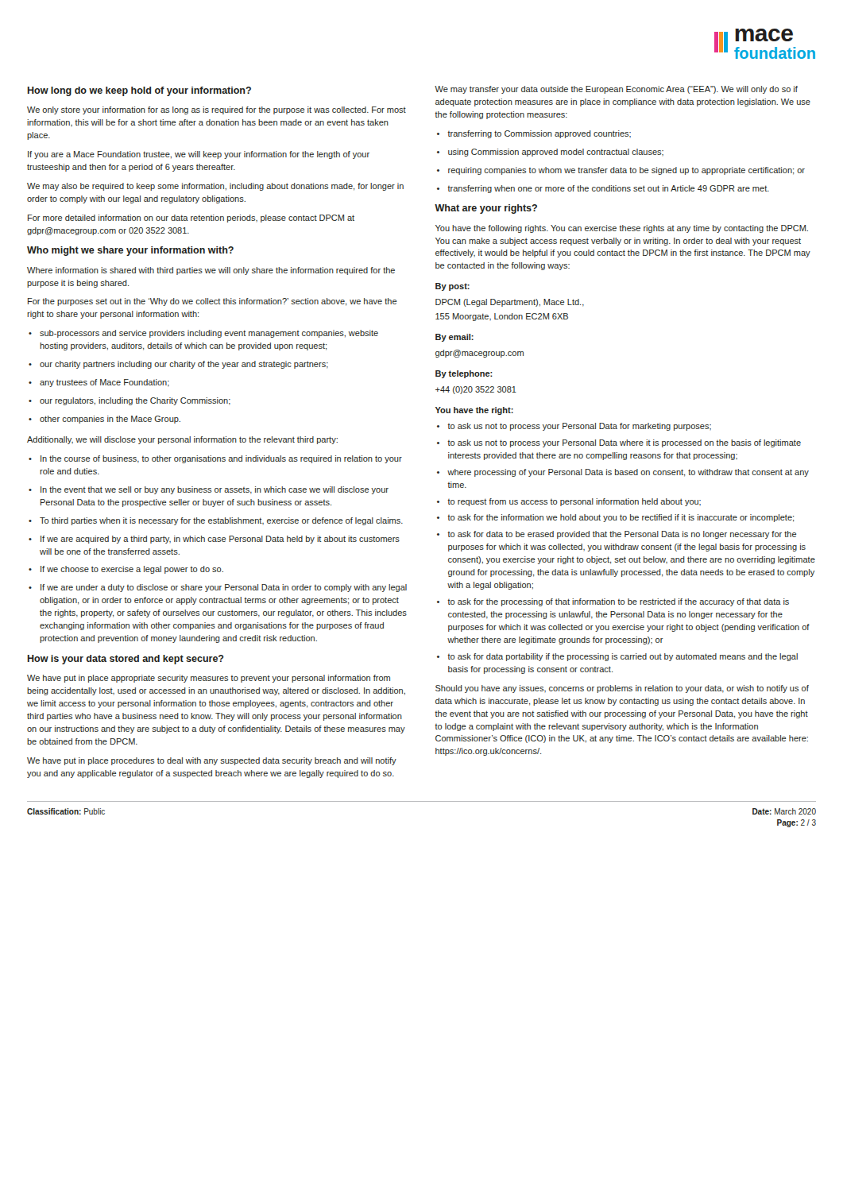mace
foundation
How long do we keep hold of your information?
We only store your information for as long as is required for the purpose it was collected. For most information, this will be for a short time after a donation has been made or an event has taken place.
If you are a Mace Foundation trustee, we will keep your information for the length of your trusteeship and then for a period of 6 years thereafter.
We may also be required to keep some information, including about donations made, for longer in order to comply with our legal and regulatory obligations.
For more detailed information on our data retention periods, please contact DPCM at gdpr@macegroup.com or 020 3522 3081.
Who might we share your information with?
Where information is shared with third parties we will only share the information required for the purpose it is being shared.
For the purposes set out in the ‘Why do we collect this information?’ section above, we have the right to share your personal information with:
sub-processors and service providers including event management companies, website hosting providers, auditors, details of which can be provided upon request;
our charity partners including our charity of the year and strategic partners;
any trustees of Mace Foundation;
our regulators, including the Charity Commission;
other companies in the Mace Group.
Additionally, we will disclose your personal information to the relevant third party:
In the course of business, to other organisations and individuals as required in relation to your role and duties.
In the event that we sell or buy any business or assets, in which case we will disclose your Personal Data to the prospective seller or buyer of such business or assets.
To third parties when it is necessary for the establishment, exercise or defence of legal claims.
If we are acquired by a third party, in which case Personal Data held by it about its customers will be one of the transferred assets.
If we choose to exercise a legal power to do so.
If we are under a duty to disclose or share your Personal Data in order to comply with any legal obligation, or in order to enforce or apply contractual terms or other agreements; or to protect the rights, property, or safety of ourselves our customers, our regulator, or others. This includes exchanging information with other companies and organisations for the purposes of fraud protection and prevention of money laundering and credit risk reduction.
How is your data stored and kept secure?
We have put in place appropriate security measures to prevent your personal information from being accidentally lost, used or accessed in an unauthorised way, altered or disclosed. In addition, we limit access to your personal information to those employees, agents, contractors and other third parties who have a business need to know. They will only process your personal information on our instructions and they are subject to a duty of confidentiality. Details of these measures may be obtained from the DPCM.
We have put in place procedures to deal with any suspected data security breach and will notify you and any applicable regulator of a suspected breach where we are legally required to do so.
We may transfer your data outside the European Economic Area (“EEA”). We will only do so if adequate protection measures are in place in compliance with data protection legislation. We use the following protection measures:
transferring to Commission approved countries;
using Commission approved model contractual clauses;
requiring companies to whom we transfer data to be signed up to appropriate certification; or
transferring when one or more of the conditions set out in Article 49 GDPR are met.
What are your rights?
You have the following rights. You can exercise these rights at any time by contacting the DPCM. You can make a subject access request verbally or in writing. In order to deal with your request effectively, it would be helpful if you could contact the DPCM in the first instance. The DPCM may be contacted in the following ways:
By post:
DPCM (Legal Department), Mace Ltd.,
155 Moorgate, London EC2M 6XB
By email:
gdpr@macegroup.com
By telephone:
+44 (0)20 3522 3081
You have the right:
to ask us not to process your Personal Data for marketing purposes;
to ask us not to process your Personal Data where it is processed on the basis of legitimate interests provided that there are no compelling reasons for that processing;
where processing of your Personal Data is based on consent, to withdraw that consent at any time.
to request from us access to personal information held about you;
to ask for the information we hold about you to be rectified if it is inaccurate or incomplete;
to ask for data to be erased provided that the Personal Data is no longer necessary for the purposes for which it was collected, you withdraw consent (if the legal basis for processing is consent), you exercise your right to object, set out below, and there are no overriding legitimate ground for processing, the data is unlawfully processed, the data needs to be erased to comply with a legal obligation;
to ask for the processing of that information to be restricted if the accuracy of that data is contested, the processing is unlawful, the Personal Data is no longer necessary for the purposes for which it was collected or you exercise your right to object (pending verification of whether there are legitimate grounds for processing); or
to ask for data portability if the processing is carried out by automated means and the legal basis for processing is consent or contract.
Should you have any issues, concerns or problems in relation to your data, or wish to notify us of data which is inaccurate, please let us know by contacting us using the contact details above. In the event that you are not satisfied with our processing of your Personal Data, you have the right to lodge a complaint with the relevant supervisory authority, which is the Information Commissioner’s Office (ICO) in the UK, at any time. The ICO’s contact details are available here: https://ico.org.uk/concerns/.
Classification: Public
Date: March 2020
Page: 2 / 3